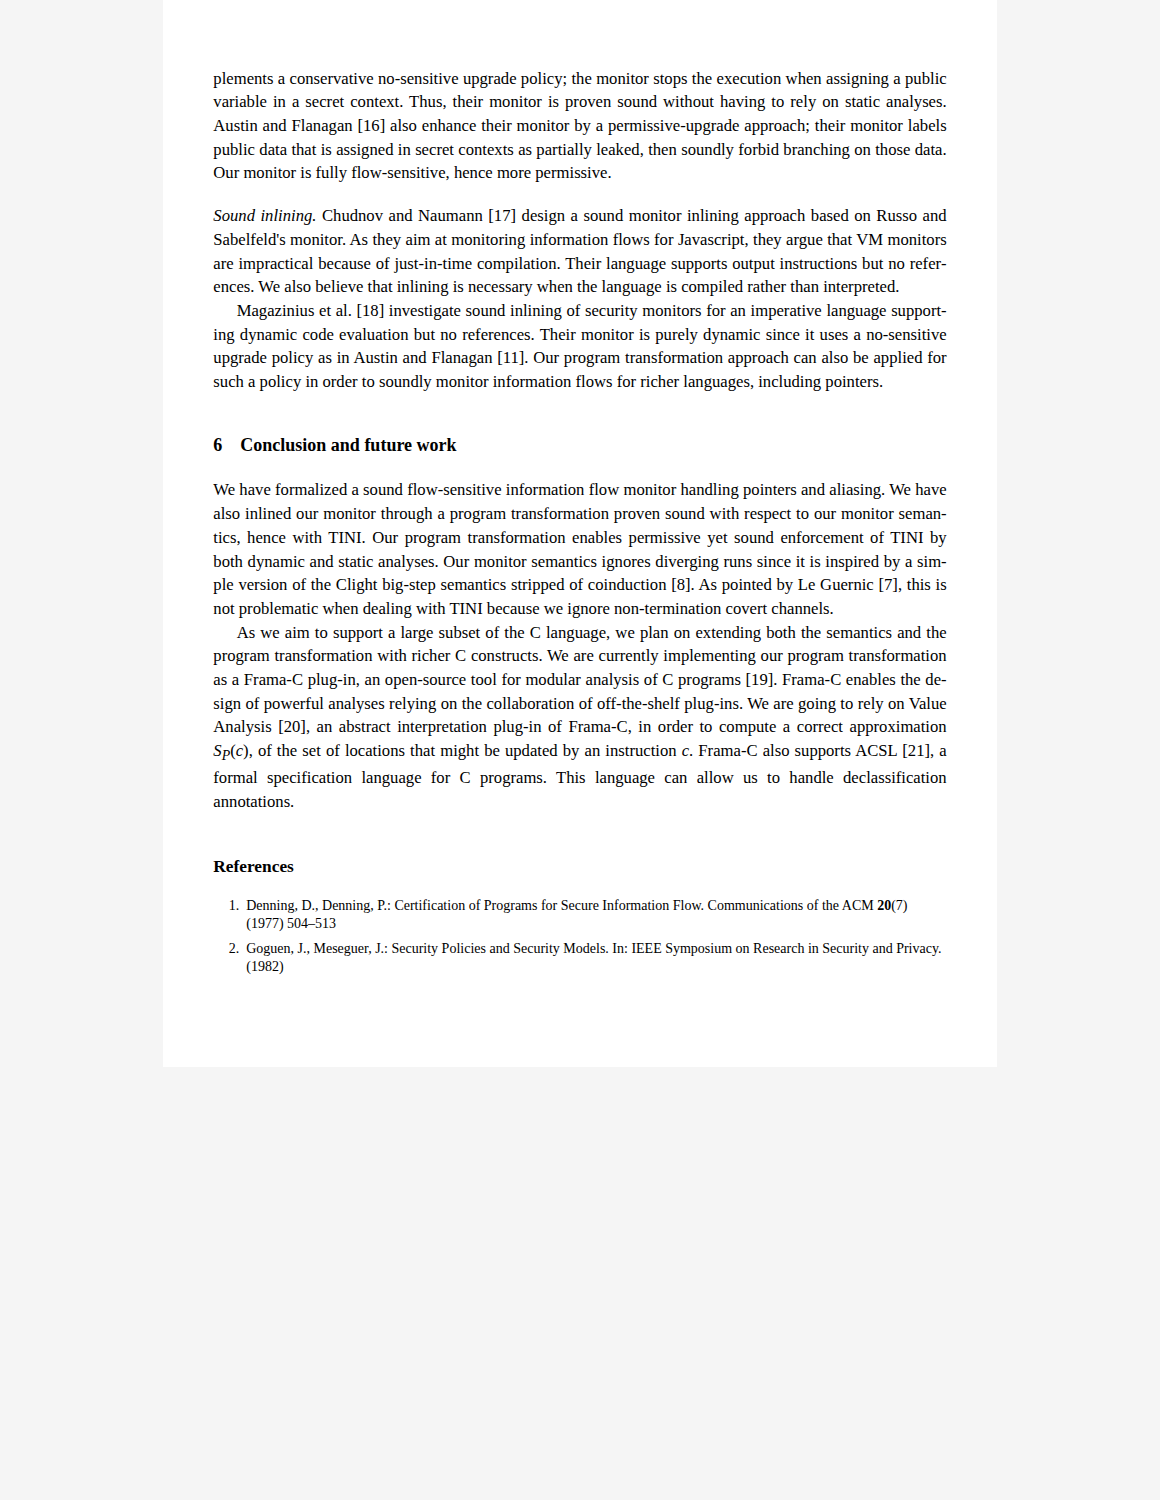plements a conservative no-sensitive upgrade policy; the monitor stops the execution when assigning a public variable in a secret context. Thus, their monitor is proven sound without having to rely on static analyses. Austin and Flanagan [16] also enhance their monitor by a permissive-upgrade approach; their monitor labels public data that is assigned in secret contexts as partially leaked, then soundly forbid branching on those data. Our monitor is fully flow-sensitive, hence more permissive.
Sound inlining. Chudnov and Naumann [17] design a sound monitor inlining approach based on Russo and Sabelfeld's monitor. As they aim at monitoring information flows for Javascript, they argue that VM monitors are impractical because of just-in-time compilation. Their language supports output instructions but no references. We also believe that inlining is necessary when the language is compiled rather than interpreted.
Magazinius et al. [18] investigate sound inlining of security monitors for an imperative language supporting dynamic code evaluation but no references. Their monitor is purely dynamic since it uses a no-sensitive upgrade policy as in Austin and Flanagan [11]. Our program transformation approach can also be applied for such a policy in order to soundly monitor information flows for richer languages, including pointers.
6 Conclusion and future work
We have formalized a sound flow-sensitive information flow monitor handling pointers and aliasing. We have also inlined our monitor through a program transformation proven sound with respect to our monitor semantics, hence with TINI. Our program transformation enables permissive yet sound enforcement of TINI by both dynamic and static analyses. Our monitor semantics ignores diverging runs since it is inspired by a simple version of the Clight big-step semantics stripped of coinduction [8]. As pointed by Le Guernic [7], this is not problematic when dealing with TINI because we ignore non-termination covert channels.
As we aim to support a large subset of the C language, we plan on extending both the semantics and the program transformation with richer C constructs. We are currently implementing our program transformation as a Frama-C plug-in, an open-source tool for modular analysis of C programs [19]. Frama-C enables the design of powerful analyses relying on the collaboration of off-the-shelf plug-ins. We are going to rely on Value Analysis [20], an abstract interpretation plug-in of Frama-C, in order to compute a correct approximation SP(c), of the set of locations that might be updated by an instruction c. Frama-C also supports ACSL [21], a formal specification language for C programs. This language can allow us to handle declassification annotations.
References
Denning, D., Denning, P.: Certification of Programs for Secure Information Flow. Communications of the ACM 20(7) (1977) 504–513
Goguen, J., Meseguer, J.: Security Policies and Security Models. In: IEEE Symposium on Research in Security and Privacy. (1982)